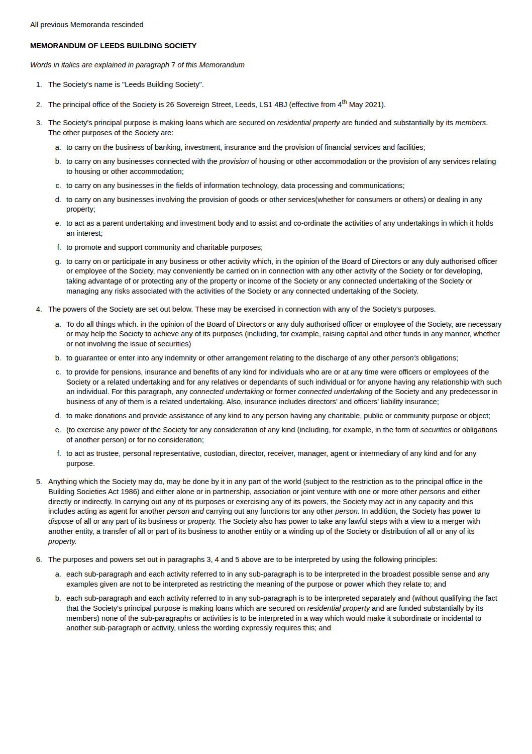All previous Memoranda rescinded
MEMORANDUM OF LEEDS BUILDING SOCIETY
Words in italics are explained in paragraph 7 of this Memorandum
The Society's name is "Leeds Building Society".
The principal office of the Society is 26 Sovereign Street, Leeds, LS1 4BJ (effective from 4th May 2021).
The Society's principal purpose is making loans which are secured on residential property are funded and substantially by its members. The other purposes of the Society are:
to carry on the business of banking, investment, insurance and the provision of financial services and facilities;
to carry on any businesses connected with the provision of housing or other accommodation or the provision of any services relating to housing or other accommodation;
to carry on any businesses in the fields of information technology, data processing and communications;
to carry on any businesses involving the provision of goods or other services(whether for consumers or others) or dealing in any property;
to act as a parent undertaking and investment body and to assist and co-ordinate the activities of any undertakings in which it holds an interest;
to promote and support community and charitable purposes;
to carry on or participate in any business or other activity which, in the opinion of the Board of Directors or any duly authorised officer or employee of the Society, may conveniently be carried on in connection with any other activity of the Society or for developing, taking advantage of or protecting any of the property or income of the Society or any connected undertaking of the Society or managing any risks associated with the activities of the Society or any connected undertaking of the Society.
The powers of the Society are set out below. These may be exercised in connection with any of the Society's purposes.
To do all things which. in the opinion of the Board of Directors or any duly authorised officer or employee of the Society, are necessary or may help the Society to achieve any of its purposes (including, for example, raising capital and other funds in any manner, whether or not involving the issue of securities)
to guarantee or enter into any indemnity or other arrangement relating to the discharge of any other person's obligations;
to provide for pensions, insurance and benefits of any kind for individuals who are or at any time were officers or employees of the Society or a related undertaking and for any relatives or dependants of such individual or for anyone having any relationship with such an individual. For this paragraph, any connected undertaking or former connected undertaking of the Society and any predecessor in business of any of them is a related undertaking. Also, insurance includes directors' and officers' liability insurance;
to make donations and provide assistance of any kind to any person having any charitable, public or community purpose or object;
(to exercise any power of the Society for any consideration of any kind (including, for example, in the form of securities or obligations of another person) or for no consideration;
to act as trustee, personal representative, custodian, director, receiver, manager, agent or intermediary of any kind and for any purpose.
Anything which the Society may do, may be done by it in any part of the world (subject to the restriction as to the principal office in the Building Societies Act 1986) and either alone or in partnership, association or joint venture with one or more other persons and either directly or indirectly. In carrying out any of its purposes or exercising any of its powers, the Society may act in any capacity and this includes acting as agent for another person and carrying out any functions tor any other person. In addition, the Society has power to dispose of all or any part of its business or property. The Society also has power to take any lawful steps with a view to a merger with another entity, a transfer of all or part of its business to another entity or a winding up of the Society or distribution of all or any of its property.
The purposes and powers set out in paragraphs 3, 4 and 5 above are to be interpreted by using the following principles:
each sub-paragraph and each activity referred to in any sub-paragraph is to be interpreted in the broadest possible sense and any examples given are not to be interpreted as restricting the meaning of the purpose or power which they relate to; and
each sub-paragraph and each activity referred to in any sub-paragraph is to be interpreted separately and (without qualifying the fact that the Society's principal purpose is making loans which are secured on residential property and are funded substantially by its members) none of the sub-paragraphs or activities is to be interpreted in a way which would make it subordinate or incidental to another sub-paragraph or activity, unless the wording expressly requires this; and